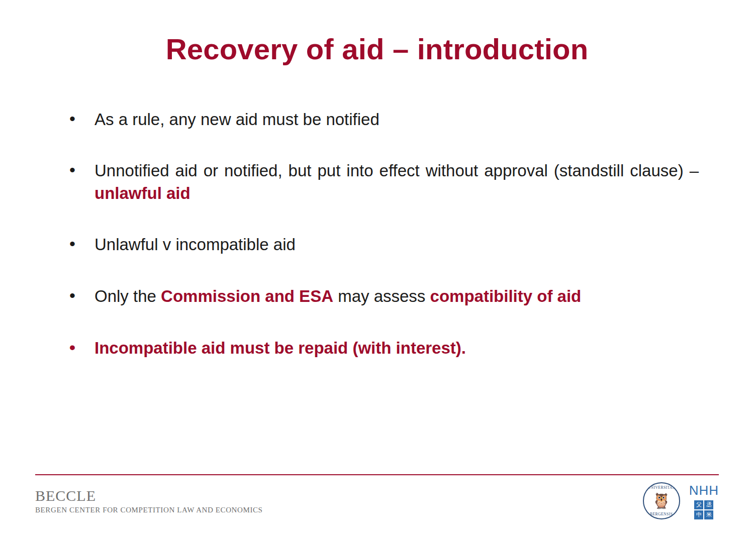Recovery of aid – introduction
As a rule, any new aid must be notified
Unnotified aid or notified, but put into effect without approval (standstill clause) – unlawful aid
Unlawful v incompatible aid
Only the Commission and ESA may assess compatibility of aid
Incompatible aid must be repaid (with interest).
BECCLE BERGEN CENTER FOR COMPETITION LAW AND ECONOMICS
UNIVERSITAS
🦉
BERGENSIS
NHH
父丞 中米